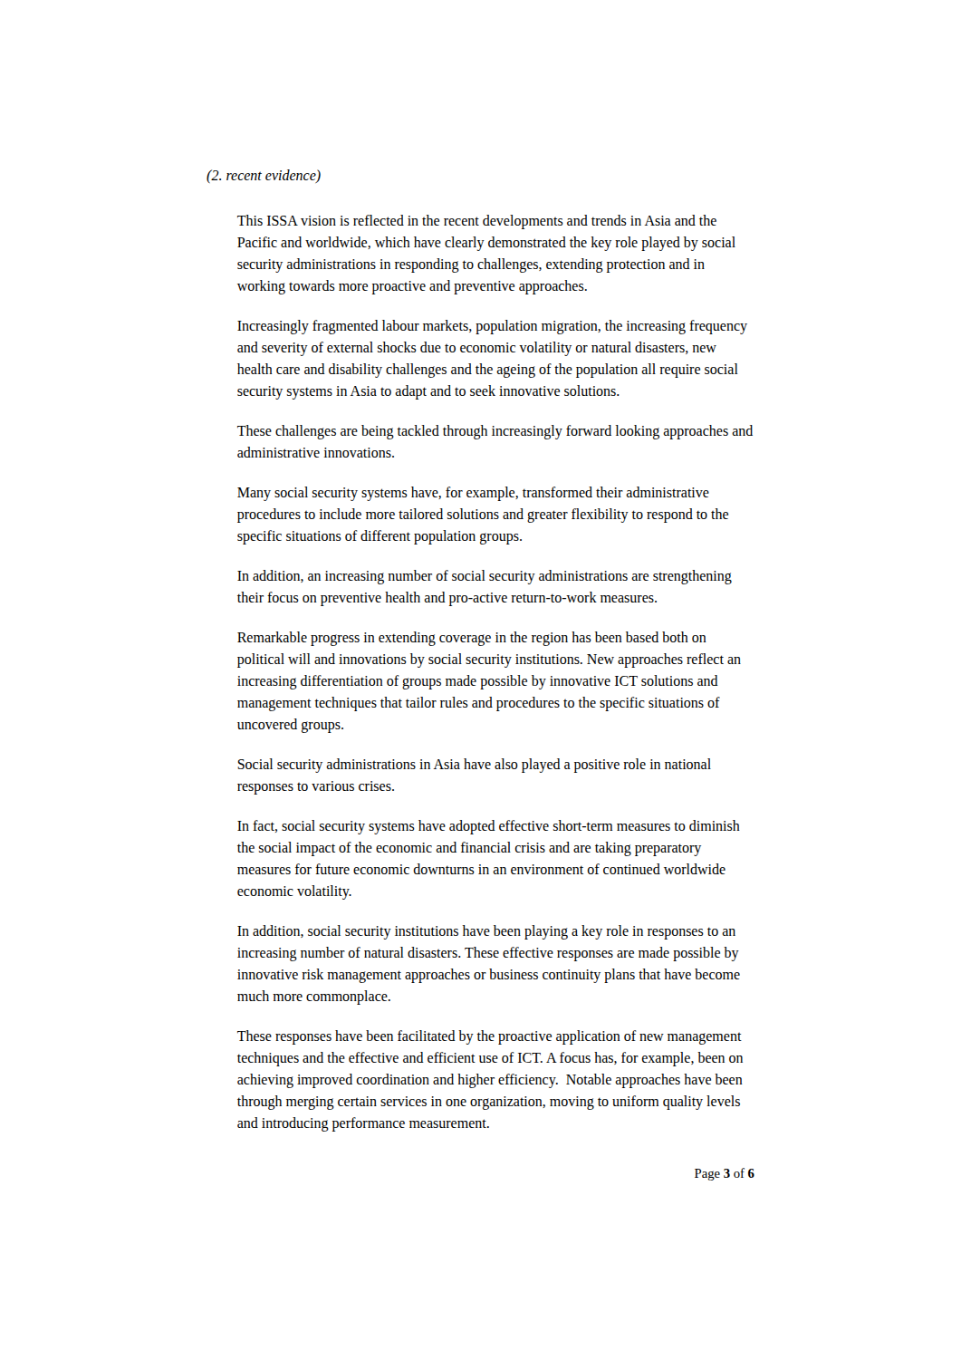(2. recent evidence)
This ISSA vision is reflected in the recent developments and trends in Asia and the Pacific and worldwide, which have clearly demonstrated the key role played by social security administrations in responding to challenges, extending protection and in working towards more proactive and preventive approaches.
Increasingly fragmented labour markets, population migration, the increasing frequency and severity of external shocks due to economic volatility or natural disasters, new health care and disability challenges and the ageing of the population all require social security systems in Asia to adapt and to seek innovative solutions.
These challenges are being tackled through increasingly forward looking approaches and administrative innovations.
Many social security systems have, for example, transformed their administrative procedures to include more tailored solutions and greater flexibility to respond to the specific situations of different population groups.
In addition, an increasing number of social security administrations are strengthening their focus on preventive health and pro-active return-to-work measures.
Remarkable progress in extending coverage in the region has been based both on political will and innovations by social security institutions. New approaches reflect an increasing differentiation of groups made possible by innovative ICT solutions and management techniques that tailor rules and procedures to the specific situations of uncovered groups.
Social security administrations in Asia have also played a positive role in national responses to various crises.
In fact, social security systems have adopted effective short-term measures to diminish the social impact of the economic and financial crisis and are taking preparatory measures for future economic downturns in an environment of continued worldwide economic volatility.
In addition, social security institutions have been playing a key role in responses to an increasing number of natural disasters. These effective responses are made possible by innovative risk management approaches or business continuity plans that have become much more commonplace.
These responses have been facilitated by the proactive application of new management techniques and the effective and efficient use of ICT. A focus has, for example, been on achieving improved coordination and higher efficiency. Notable approaches have been through merging certain services in one organization, moving to uniform quality levels and introducing performance measurement.
Page 3 of 6